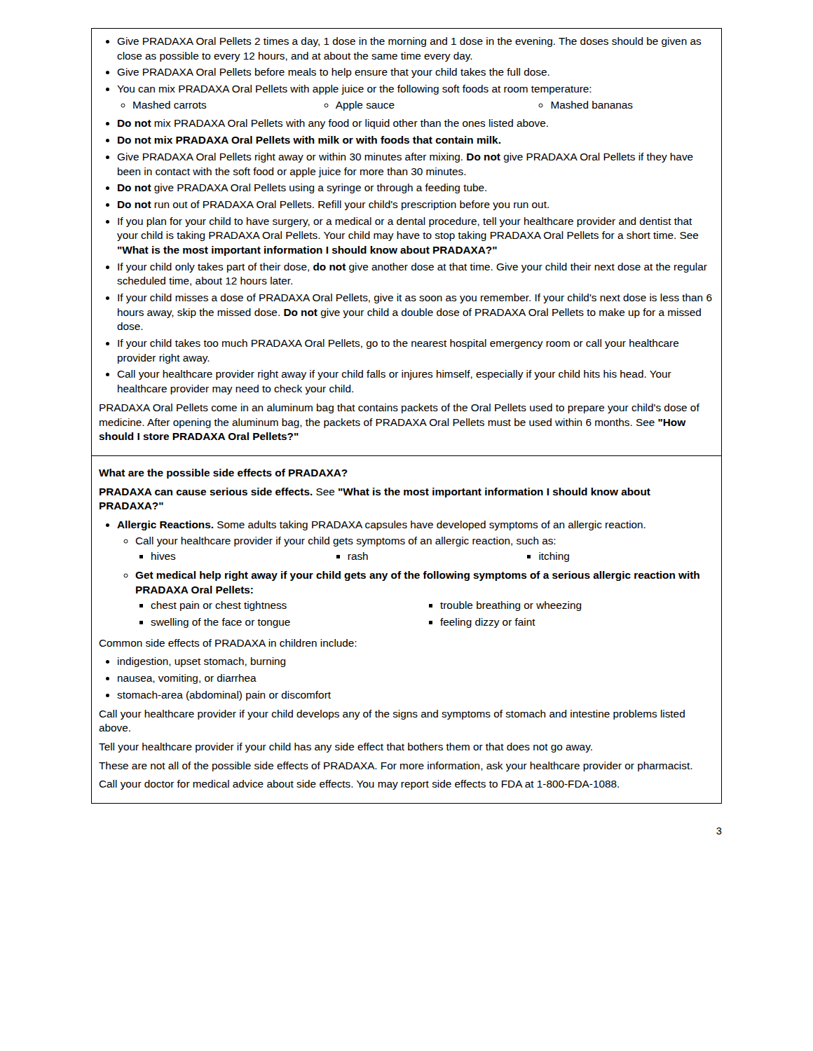Give PRADAXA Oral Pellets 2 times a day, 1 dose in the morning and 1 dose in the evening. The doses should be given as close as possible to every 12 hours, and at about the same time every day.
Give PRADAXA Oral Pellets before meals to help ensure that your child takes the full dose.
You can mix PRADAXA Oral Pellets with apple juice or the following soft foods at room temperature:
Mashed carrots
Apple sauce
Mashed bananas
Do not mix PRADAXA Oral Pellets with any food or liquid other than the ones listed above.
Do not mix PRADAXA Oral Pellets with milk or with foods that contain milk.
Give PRADAXA Oral Pellets right away or within 30 minutes after mixing. Do not give PRADAXA Oral Pellets if they have been in contact with the soft food or apple juice for more than 30 minutes.
Do not give PRADAXA Oral Pellets using a syringe or through a feeding tube.
Do not run out of PRADAXA Oral Pellets. Refill your child's prescription before you run out.
If you plan for your child to have surgery, or a medical or a dental procedure, tell your healthcare provider and dentist that your child is taking PRADAXA Oral Pellets. Your child may have to stop taking PRADAXA Oral Pellets for a short time. See "What is the most important information I should know about PRADAXA?"
If your child only takes part of their dose, do not give another dose at that time. Give your child their next dose at the regular scheduled time, about 12 hours later.
If your child misses a dose of PRADAXA Oral Pellets, give it as soon as you remember. If your child's next dose is less than 6 hours away, skip the missed dose. Do not give your child a double dose of PRADAXA Oral Pellets to make up for a missed dose.
If your child takes too much PRADAXA Oral Pellets, go to the nearest hospital emergency room or call your healthcare provider right away.
Call your healthcare provider right away if your child falls or injures himself, especially if your child hits his head. Your healthcare provider may need to check your child.
PRADAXA Oral Pellets come in an aluminum bag that contains packets of the Oral Pellets used to prepare your child's dose of medicine. After opening the aluminum bag, the packets of PRADAXA Oral Pellets must be used within 6 months. See "How should I store PRADAXA Oral Pellets?"
What are the possible side effects of PRADAXA?
PRADAXA can cause serious side effects. See "What is the most important information I should know about PRADAXA?"
Allergic Reactions. Some adults taking PRADAXA capsules have developed symptoms of an allergic reaction.
Call your healthcare provider if your child gets symptoms of an allergic reaction, such as:
hives
rash
itching
Get medical help right away if your child gets any of the following symptoms of a serious allergic reaction with PRADAXA Oral Pellets:
chest pain or chest tightness
swelling of the face or tongue
trouble breathing or wheezing
feeling dizzy or faint
Common side effects of PRADAXA in children include:
indigestion, upset stomach, burning
nausea, vomiting, or diarrhea
stomach-area (abdominal) pain or discomfort
Call your healthcare provider if your child develops any of the signs and symptoms of stomach and intestine problems listed above.
Tell your healthcare provider if your child has any side effect that bothers them or that does not go away.
These are not all of the possible side effects of PRADAXA. For more information, ask your healthcare provider or pharmacist.
Call your doctor for medical advice about side effects. You may report side effects to FDA at 1-800-FDA-1088.
3